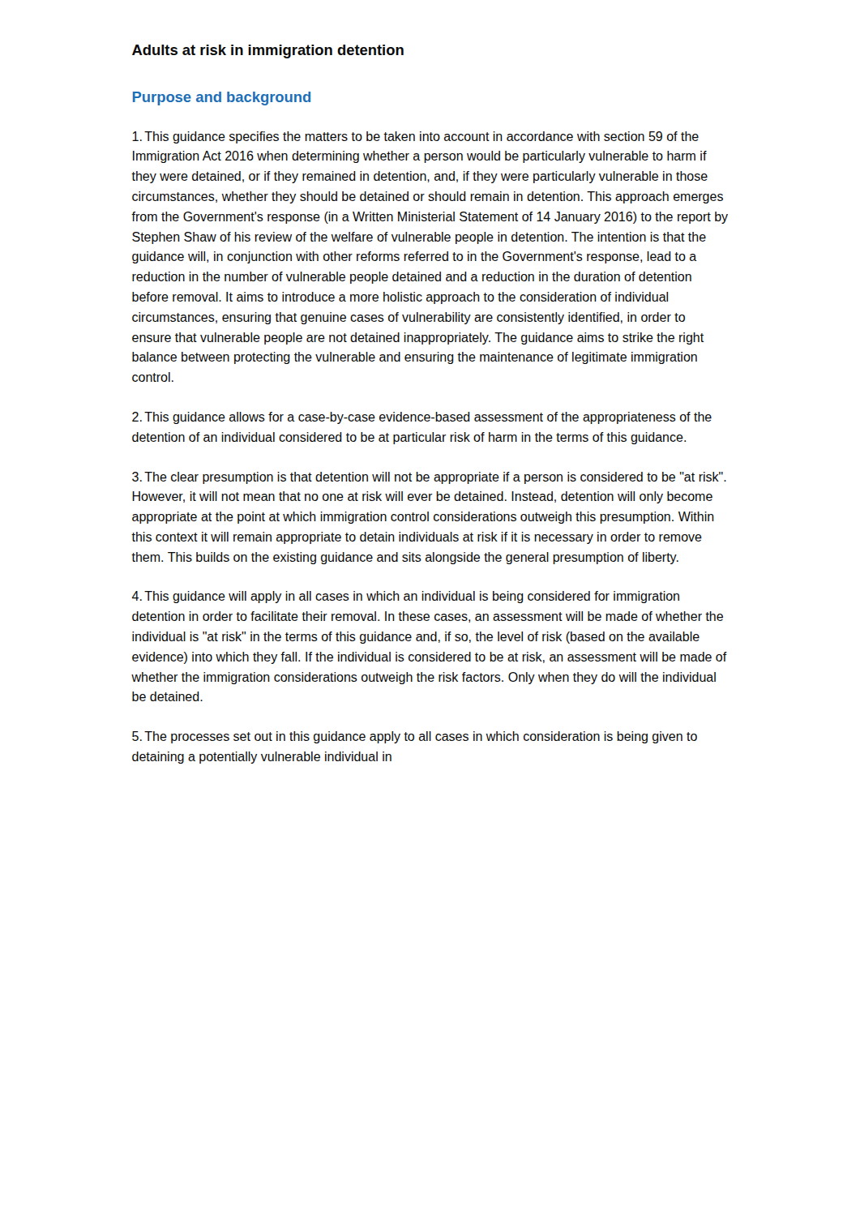Adults at risk in immigration detention
Purpose and background
1. This guidance specifies the matters to be taken into account in accordance with section 59 of the Immigration Act 2016 when determining whether a person would be particularly vulnerable to harm if they were detained, or if they remained in detention, and, if they were particularly vulnerable in those circumstances, whether they should be detained or should remain in detention. This approach emerges from the Government's response (in a Written Ministerial Statement of 14 January 2016) to the report by Stephen Shaw of his review of the welfare of vulnerable people in detention. The intention is that the guidance will, in conjunction with other reforms referred to in the Government's response, lead to a reduction in the number of vulnerable people detained and a reduction in the duration of detention before removal. It aims to introduce a more holistic approach to the consideration of individual circumstances, ensuring that genuine cases of vulnerability are consistently identified, in order to ensure that vulnerable people are not detained inappropriately. The guidance aims to strike the right balance between protecting the vulnerable and ensuring the maintenance of legitimate immigration control.
2. This guidance allows for a case-by-case evidence-based assessment of the appropriateness of the detention of an individual considered to be at particular risk of harm in the terms of this guidance.
3. The clear presumption is that detention will not be appropriate if a person is considered to be "at risk". However, it will not mean that no one at risk will ever be detained. Instead, detention will only become appropriate at the point at which immigration control considerations outweigh this presumption. Within this context it will remain appropriate to detain individuals at risk if it is necessary in order to remove them. This builds on the existing guidance and sits alongside the general presumption of liberty.
4. This guidance will apply in all cases in which an individual is being considered for immigration detention in order to facilitate their removal. In these cases, an assessment will be made of whether the individual is "at risk" in the terms of this guidance and, if so, the level of risk (based on the available evidence) into which they fall. If the individual is considered to be at risk, an assessment will be made of whether the immigration considerations outweigh the risk factors. Only when they do will the individual be detained.
5. The processes set out in this guidance apply to all cases in which consideration is being given to detaining a potentially vulnerable individual in